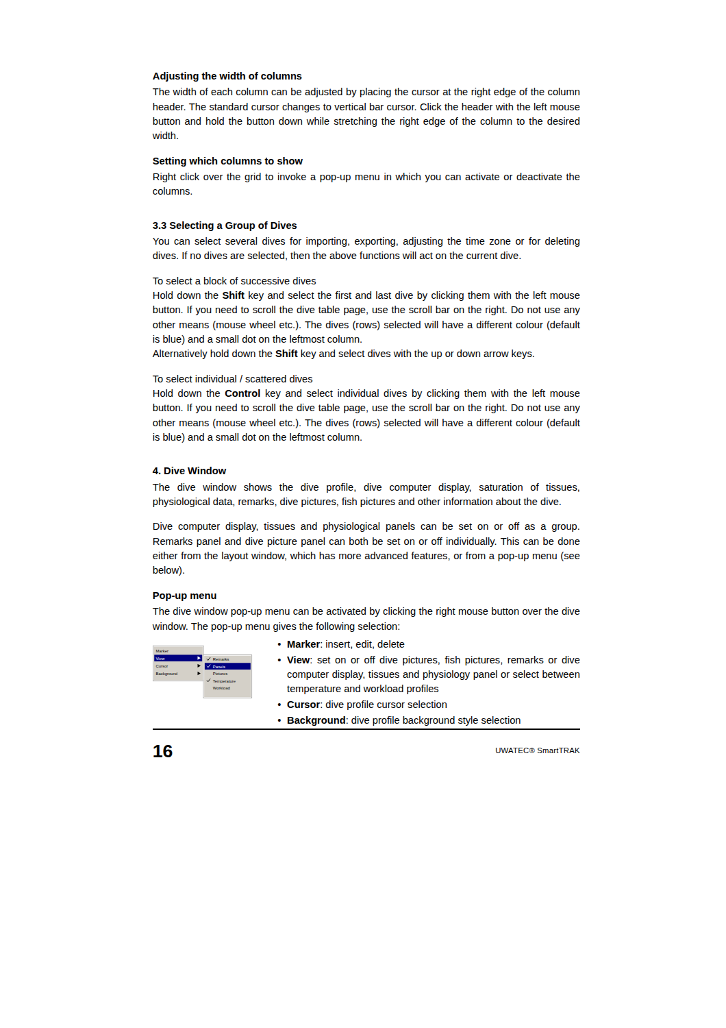Adjusting the width of columns
The width of each column can be adjusted by placing the cursor at the right edge of the column header. The standard cursor changes to vertical bar cursor. Click the header with the left mouse button and hold the button down while stretching the right edge of the column to the desired width.
Setting which columns to show
Right click over the grid to invoke a pop-up menu in which you can activate or deactivate the columns.
3.3 Selecting a Group of Dives
You can select several dives for importing, exporting, adjusting the time zone or for deleting dives. If no dives are selected, then the above functions will act on the current dive.
To select a block of successive dives
Hold down the Shift key and select the first and last dive by clicking them with the left mouse button. If you need to scroll the dive table page, use the scroll bar on the right. Do not use any other means (mouse wheel etc.). The dives (rows) selected will have a different colour (default is blue) and a small dot on the leftmost column.
Alternatively hold down the Shift key and select dives with the up or down arrow keys.
To select individual / scattered dives
Hold down the Control key and select individual dives by clicking them with the left mouse button. If you need to scroll the dive table page, use the scroll bar on the right. Do not use any other means (mouse wheel etc.). The dives (rows) selected will have a different colour (default is blue) and a small dot on the leftmost column.
4. Dive Window
The dive window shows the dive profile, dive computer display, saturation of tissues, physiological data, remarks, dive pictures, fish pictures and other information about the dive.
Dive computer display, tissues and physiological panels can be set on or off as a group. Remarks panel and dive picture panel can both be set on or off individually. This can be done either from the layout window, which has more advanced features, or from a pop-up menu (see below).
Pop-up menu
The dive window pop-up menu can be activated by clicking the right mouse button over the dive window. The pop-up menu gives the following selection:
Marker View Cursor Background Remarks Panels Pictures Temperature Workload
Marker: insert, edit, delete
View: set on or off dive pictures, fish pictures, remarks or dive computer display, tissues and physiology panel or select between temperature and workload profiles
Cursor: dive profile cursor selection
Background: dive profile background style selection
16
UWATEC® SmartTRAK